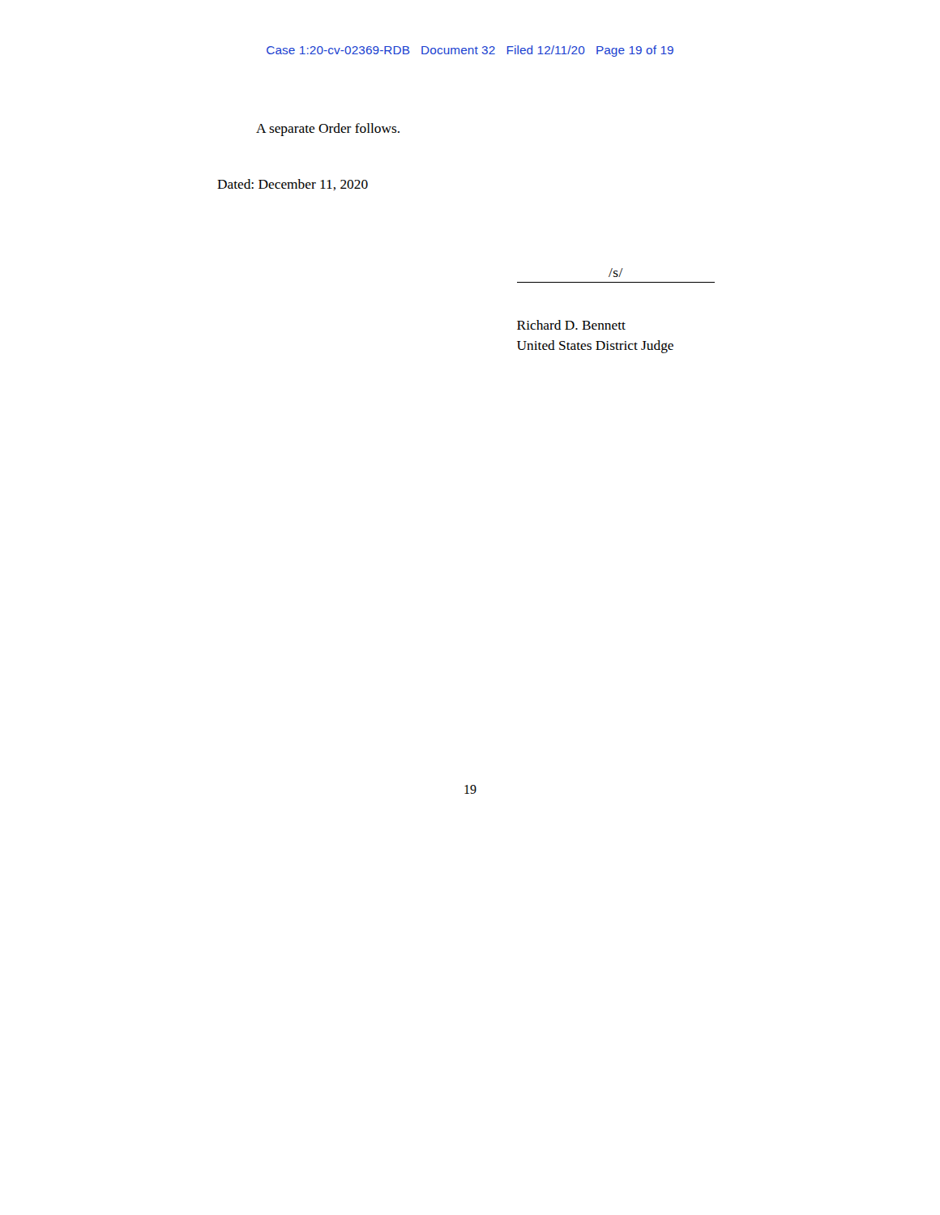Case 1:20-cv-02369-RDB Document 32 Filed 12/11/20 Page 19 of 19
A separate Order follows.
Dated: December 11, 2020
/s/
Richard D. Bennett
United States District Judge
19